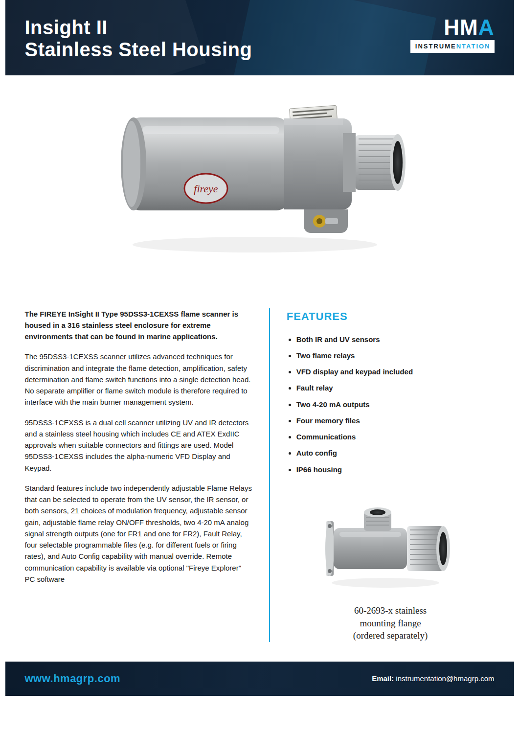Insight II
Stainless Steel Housing
HMA
INSTRUMENTATION
fireye
The FIREYE InSight II Type 95DSS3-1CEXSS flame scanner is housed in a 316 stainless steel enclosure for extreme environments that can be found in marine applications.
The 95DSS3-1CEXSS scanner utilizes advanced techniques for discrimination and integrate the flame detection, amplification, safety determination and flame switch functions into a single detection head. No separate amplifier or flame switch module is therefore required to interface with the main burner management system.
95DSS3-1CEXSS is a dual cell scanner utilizing UV and IR detectors and a stainless steel housing which includes CE and ATEX ExdIIC approvals when suitable connectors and fittings are used. Model 95DSS3-1CEXSS includes the alpha-numeric VFD Display and Keypad.
Standard features include two independently adjustable Flame Relays that can be selected to operate from the UV sensor, the IR sensor, or both sensors, 21 choices of modulation frequency, adjustable sensor gain, adjustable flame relay ON/OFF thresholds, two 4-20 mA analog signal strength outputs (one for FR1 and one for FR2), Fault Relay, four selectable programmable files (e.g. for different fuels or firing rates), and Auto Config capability with manual override. Remote communication capability is available via optional "Fireye Explorer" PC software
FEATURES
Both IR and UV sensors
Two flame relays
VFD display and keypad included
Fault relay
Two 4-20 mA outputs
Four memory files
Communications
Auto config
IP66 housing
60-2693-x stainless
mounting flange
(ordered separately)
www.hmagrp.com
Email: instrumentation@hmagrp.com